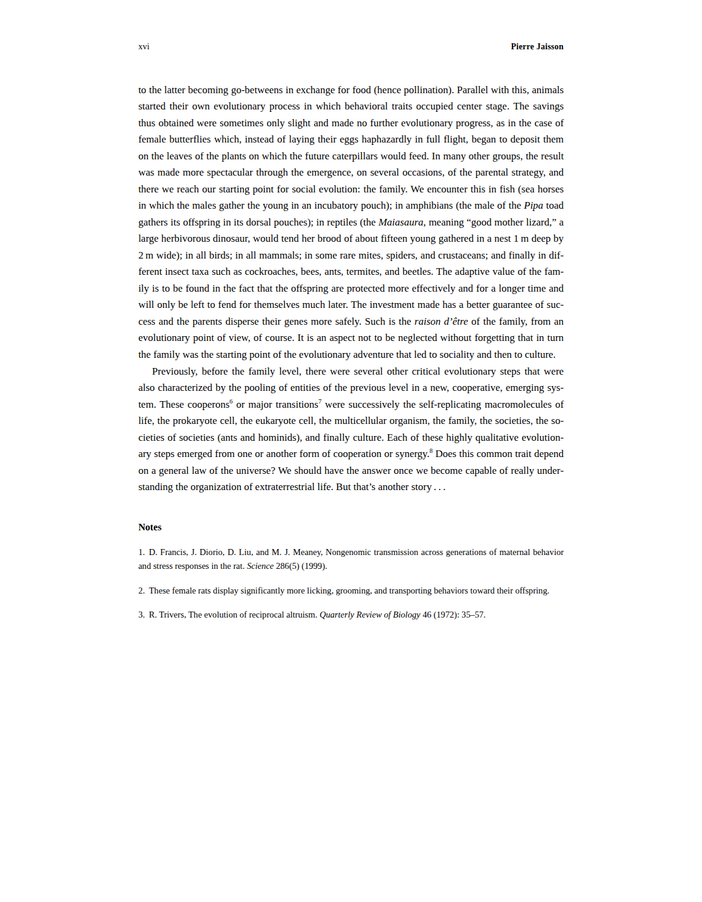xvi Pierre Jaisson
to the latter becoming go-betweens in exchange for food (hence pollination). Parallel with this, animals started their own evolutionary process in which behavioral traits occupied center stage. The savings thus obtained were sometimes only slight and made no further evolutionary progress, as in the case of female butterflies which, instead of laying their eggs haphazardly in full flight, began to deposit them on the leaves of the plants on which the future caterpillars would feed. In many other groups, the result was made more spectacular through the emergence, on several occasions, of the parental strategy, and there we reach our starting point for social evolution: the family. We encounter this in fish (sea horses in which the males gather the young in an incubatory pouch); in amphibians (the male of the Pipa toad gathers its offspring in its dorsal pouches); in reptiles (the Maiasaura, meaning “good mother lizard,” a large herbivorous dinosaur, would tend her brood of about fifteen young gathered in a nest 1 m deep by 2 m wide); in all birds; in all mammals; in some rare mites, spiders, and crustaceans; and finally in different insect taxa such as cockroaches, bees, ants, termites, and beetles. The adaptive value of the family is to be found in the fact that the offspring are protected more effectively and for a longer time and will only be left to fend for themselves much later. The investment made has a better guarantee of success and the parents disperse their genes more safely. Such is the raison d’être of the family, from an evolutionary point of view, of course. It is an aspect not to be neglected without forgetting that in turn the family was the starting point of the evolutionary adventure that led to sociality and then to culture.
Previously, before the family level, there were several other critical evolutionary steps that were also characterized by the pooling of entities of the previous level in a new, cooperative, emerging system. These cooperons6 or major transitions7 were successively the self-replicating macromolecules of life, the prokaryote cell, the eukaryote cell, the multicellular organism, the family, the societies, the societies of societies (ants and hominids), and finally culture. Each of these highly qualitative evolutionary steps emerged from one or another form of cooperation or synergy.8 Does this common trait depend on a general law of the universe? We should have the answer once we become capable of really understanding the organization of extraterrestrial life. But that’s another story . . .
Notes
1. D. Francis, J. Diorio, D. Liu, and M. J. Meaney, Nongenomic transmission across generations of maternal behavior and stress responses in the rat. Science 286(5) (1999).
2. These female rats display significantly more licking, grooming, and transporting behaviors toward their offspring.
3. R. Trivers, The evolution of reciprocal altruism. Quarterly Review of Biology 46 (1972): 35–57.